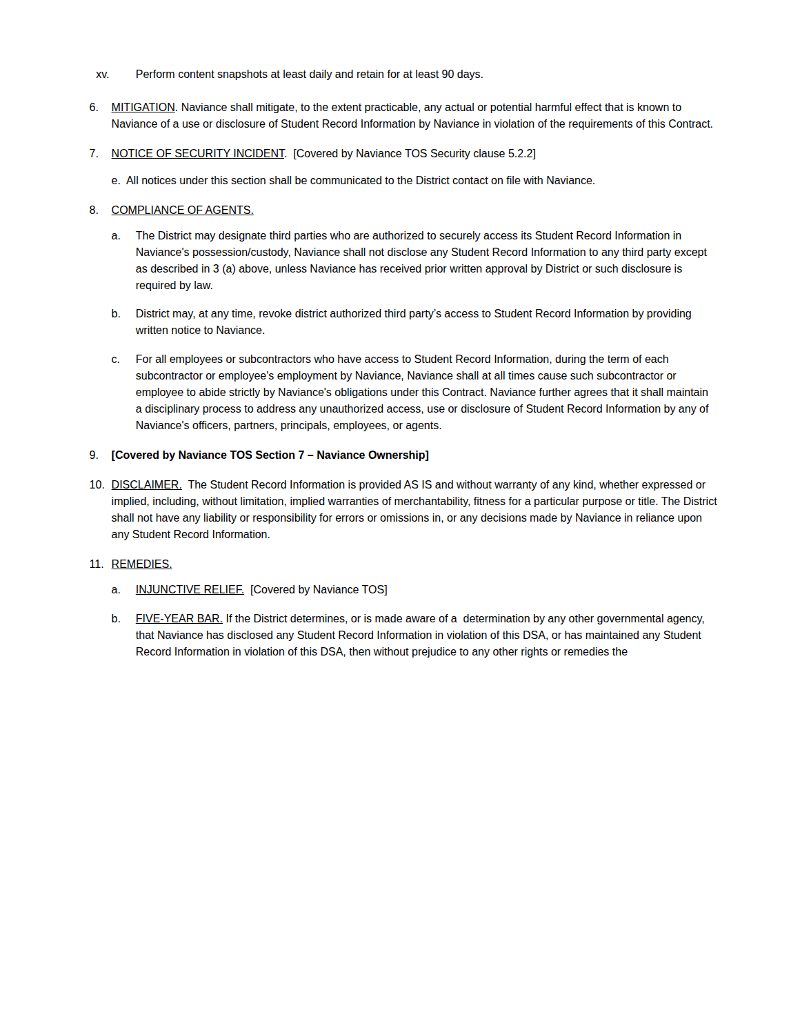xv. Perform content snapshots at least daily and retain for at least 90 days.
6. MITIGATION. Naviance shall mitigate, to the extent practicable, any actual or potential harmful effect that is known to Naviance of a use or disclosure of Student Record Information by Naviance in violation of the requirements of this Contract.
7. NOTICE OF SECURITY INCIDENT. [Covered by Naviance TOS Security clause 5.2.2]
e. All notices under this section shall be communicated to the District contact on file with Naviance.
8. COMPLIANCE OF AGENTS.
a. The District may designate third parties who are authorized to securely access its Student Record Information in Naviance's possession/custody, Naviance shall not disclose any Student Record Information to any third party except as described in 3 (a) above, unless Naviance has received prior written approval by District or such disclosure is required by law.
b. District may, at any time, revoke district authorized third party’s access to Student Record Information by providing written notice to Naviance.
c. For all employees or subcontractors who have access to Student Record Information, during the term of each subcontractor or employee's employment by Naviance, Naviance shall at all times cause such subcontractor or employee to abide strictly by Naviance's obligations under this Contract. Naviance further agrees that it shall maintain a disciplinary process to address any unauthorized access, use or disclosure of Student Record Information by any of Naviance's officers, partners, principals, employees, or agents.
9. [Covered by Naviance TOS Section 7 – Naviance Ownership]
10. DISCLAIMER. The Student Record Information is provided AS IS and without warranty of any kind, whether expressed or implied, including, without limitation, implied warranties of merchantability, fitness for a particular purpose or title. The District shall not have any liability or responsibility for errors or omissions in, or any decisions made by Naviance in reliance upon any Student Record Information.
11. REMEDIES.
a. INJUNCTIVE RELIEF. [Covered by Naviance TOS]
b. FIVE-YEAR BAR. If the District determines, or is made aware of a determination by any other governmental agency, that Naviance has disclosed any Student Record Information in violation of this DSA, or has maintained any Student Record Information in violation of this DSA, then without prejudice to any other rights or remedies the